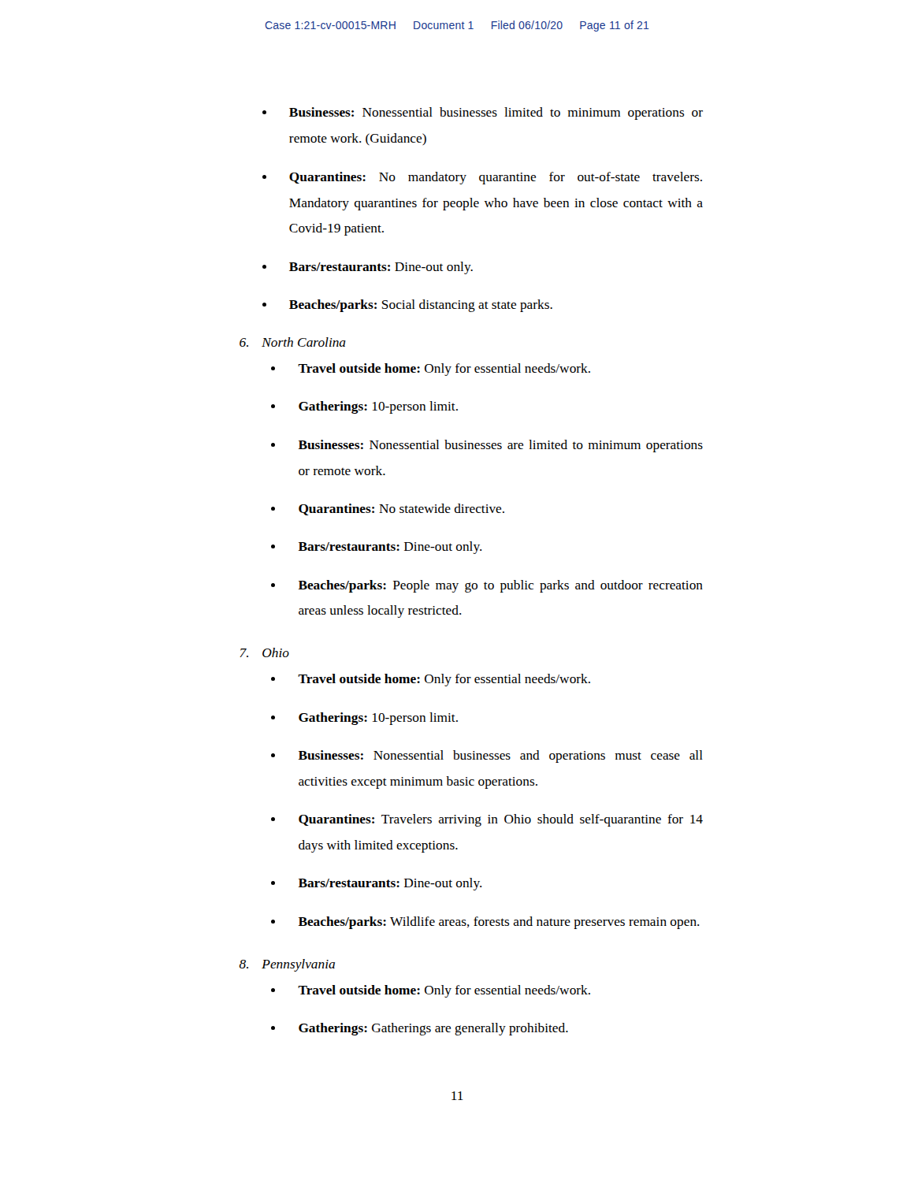Case 1:21-cv-00015-MRH Document 1 Filed 06/10/20 Page 11 of 21
Businesses: Nonessential businesses limited to minimum operations or remote work. (Guidance)
Quarantines: No mandatory quarantine for out-of-state travelers. Mandatory quarantines for people who have been in close contact with a Covid-19 patient.
Bars/restaurants: Dine-out only.
Beaches/parks: Social distancing at state parks.
North Carolina
Travel outside home: Only for essential needs/work.
Gatherings: 10-person limit.
Businesses: Nonessential businesses are limited to minimum operations or remote work.
Quarantines: No statewide directive.
Bars/restaurants: Dine-out only.
Beaches/parks: People may go to public parks and outdoor recreation areas unless locally restricted.
Ohio
Travel outside home: Only for essential needs/work.
Gatherings: 10-person limit.
Businesses: Nonessential businesses and operations must cease all activities except minimum basic operations.
Quarantines: Travelers arriving in Ohio should self-quarantine for 14 days with limited exceptions.
Bars/restaurants: Dine-out only.
Beaches/parks: Wildlife areas, forests and nature preserves remain open.
Pennsylvania
Travel outside home: Only for essential needs/work.
Gatherings: Gatherings are generally prohibited.
11